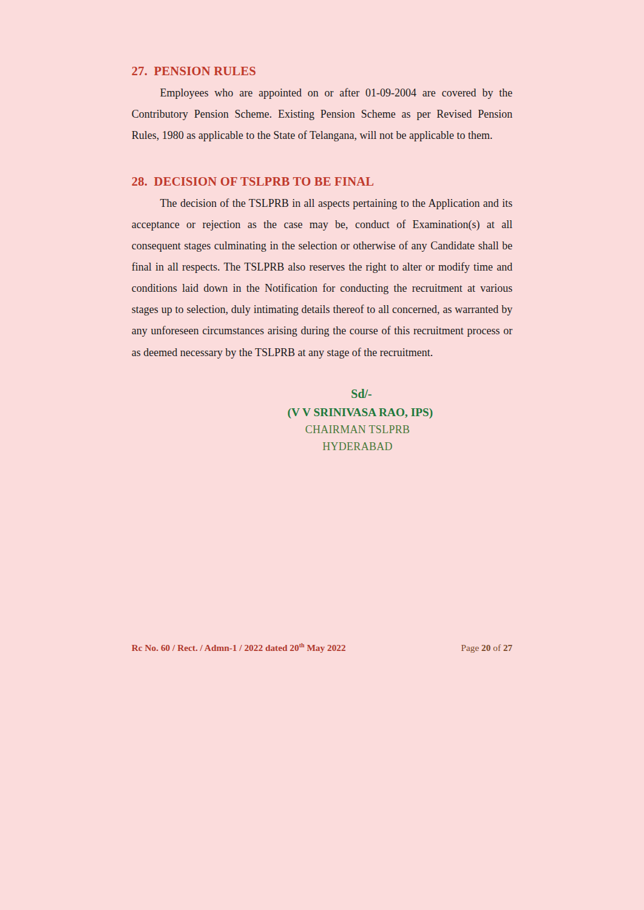27. PENSION RULES
Employees who are appointed on or after 01-09-2004 are covered by the Contributory Pension Scheme. Existing Pension Scheme as per Revised Pension Rules, 1980 as applicable to the State of Telangana, will not be applicable to them.
28. DECISION OF TSLPRB TO BE FINAL
The decision of the TSLPRB in all aspects pertaining to the Application and its acceptance or rejection as the case may be, conduct of Examination(s) at all consequent stages culminating in the selection or otherwise of any Candidate shall be final in all respects. The TSLPRB also reserves the right to alter or modify time and conditions laid down in the Notification for conducting the recruitment at various stages up to selection, duly intimating details thereof to all concerned, as warranted by any unforeseen circumstances arising during the course of this recruitment process or as deemed necessary by the TSLPRB at any stage of the recruitment.
Sd/- (V V SRINIVASA RAO, IPS) CHAIRMAN TSLPRB HYDERABAD
Rc No. 60 / Rect. / Admn-1 / 2022 dated 20th May 2022
Page 20 of 27